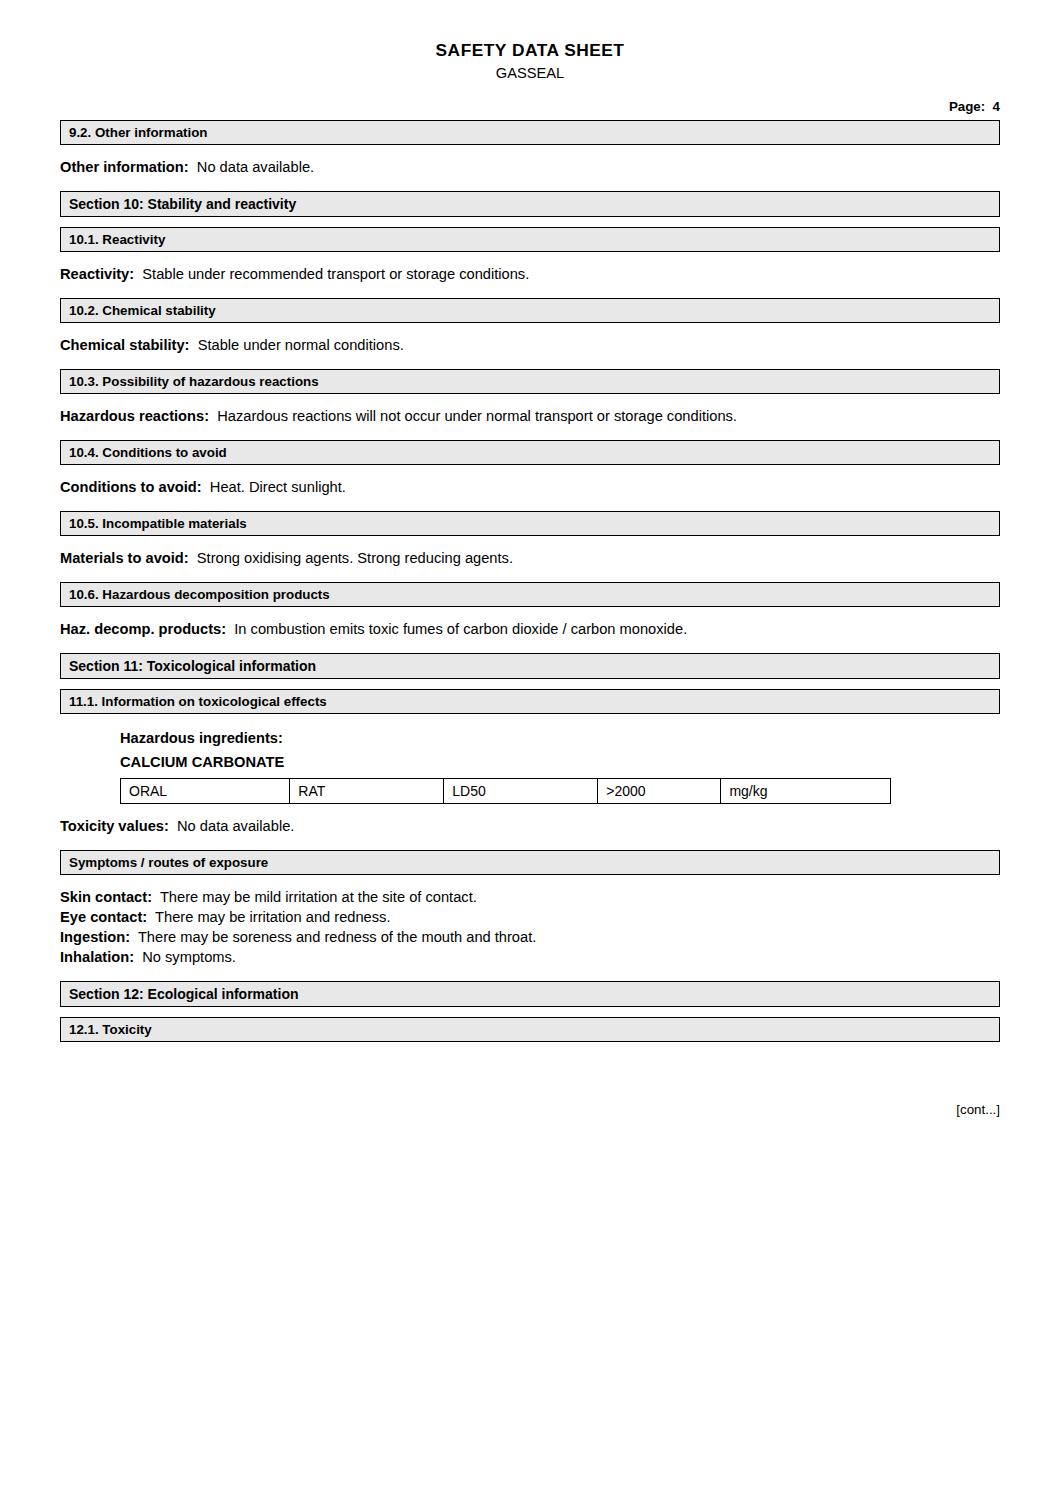SAFETY DATA SHEET
GASSEAL
Page: 4
9.2. Other information
Other information: No data available.
Section 10: Stability and reactivity
10.1. Reactivity
Reactivity: Stable under recommended transport or storage conditions.
10.2. Chemical stability
Chemical stability: Stable under normal conditions.
10.3. Possibility of hazardous reactions
Hazardous reactions: Hazardous reactions will not occur under normal transport or storage conditions.
10.4. Conditions to avoid
Conditions to avoid: Heat. Direct sunlight.
10.5. Incompatible materials
Materials to avoid: Strong oxidising agents. Strong reducing agents.
10.6. Hazardous decomposition products
Haz. decomp. products: In combustion emits toxic fumes of carbon dioxide / carbon monoxide.
Section 11: Toxicological information
11.1. Information on toxicological effects
Hazardous ingredients:
CALCIUM CARBONATE
| ORAL | RAT | LD50 | >2000 | mg/kg |
Toxicity values: No data available.
Symptoms / routes of exposure
Skin contact: There may be mild irritation at the site of contact.
Eye contact: There may be irritation and redness.
Ingestion: There may be soreness and redness of the mouth and throat.
Inhalation: No symptoms.
Section 12: Ecological information
12.1. Toxicity
[cont...]